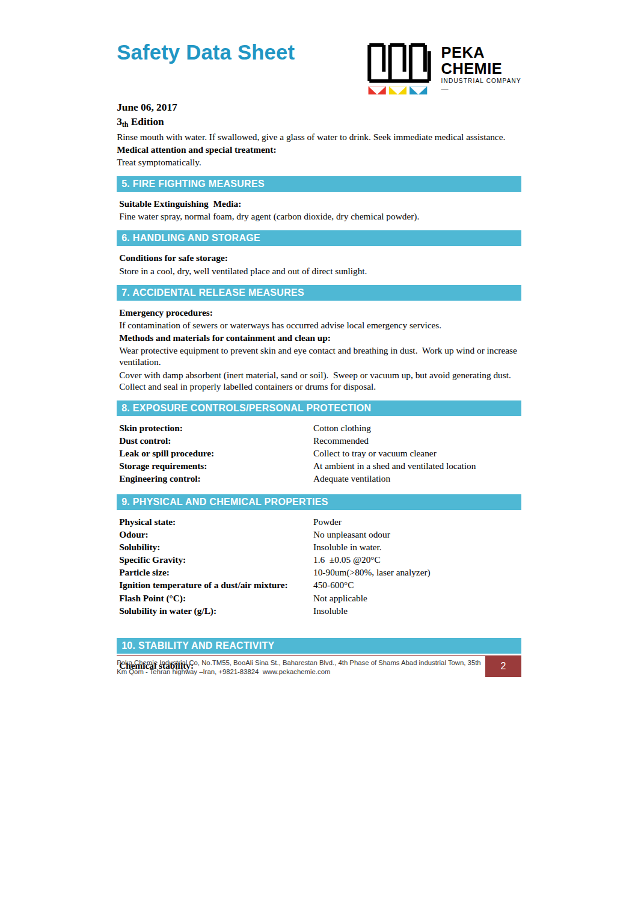Safety Data Sheet
PEKA
CHEMIE
INDUSTRIAL COMPANY
—
June 06, 2017
3th Edition
Rinse mouth with water. If swallowed, give a glass of water to drink. Seek immediate medical assistance.
Medical attention and special treatment:
Treat symptomatically.
5. FIRE FIGHTING MEASURES
Suitable Extinguishing Media:
Fine water spray, normal foam, dry agent (carbon dioxide, dry chemical powder).
6. HANDLING AND STORAGE
Conditions for safe storage:
Store in a cool, dry, well ventilated place and out of direct sunlight.
7. ACCIDENTAL RELEASE MEASURES
Emergency procedures:
If contamination of sewers or waterways has occurred advise local emergency services.
Methods and materials for containment and clean up:
Wear protective equipment to prevent skin and eye contact and breathing in dust. Work up wind or increase ventilation.
Cover with damp absorbent (inert material, sand or soil). Sweep or vacuum up, but avoid generating dust. Collect and seal in properly labelled containers or drums for disposal.
8. EXPOSURE CONTROLS/PERSONAL PROTECTION
| Skin protection: | Cotton clothing |
| Dust control: | Recommended |
| Leak or spill procedure: | Collect to tray or vacuum cleaner |
| Storage requirements: | At ambient in a shed and ventilated location |
| Engineering control: | Adequate ventilation |
9. PHYSICAL AND CHEMICAL PROPERTIES
| Physical state: | Powder |
| Odour: | No unpleasant odour |
| Solubility: | Insoluble in water. |
| Specific Gravity: | 1.6 ±0.05 @20°C |
| Particle size: | 10-90um(>80%, laser analyzer) |
| Ignition temperature of a dust/air mixture: | 450-600°C |
| Flash Point (°C): | Not applicable |
| Solubility in water (g/L): | Insoluble |
10. STABILITY AND REACTIVITY
Chemical stability:
Peka Chemie Industrial Co, No.TM55, BooAli Sina St., Baharestan Blvd., 4th Phase of Shams Abad industrial Town, 35th Km Qom - Tehran highway –Iran, +9821-83824 www.pekachemie.com
2